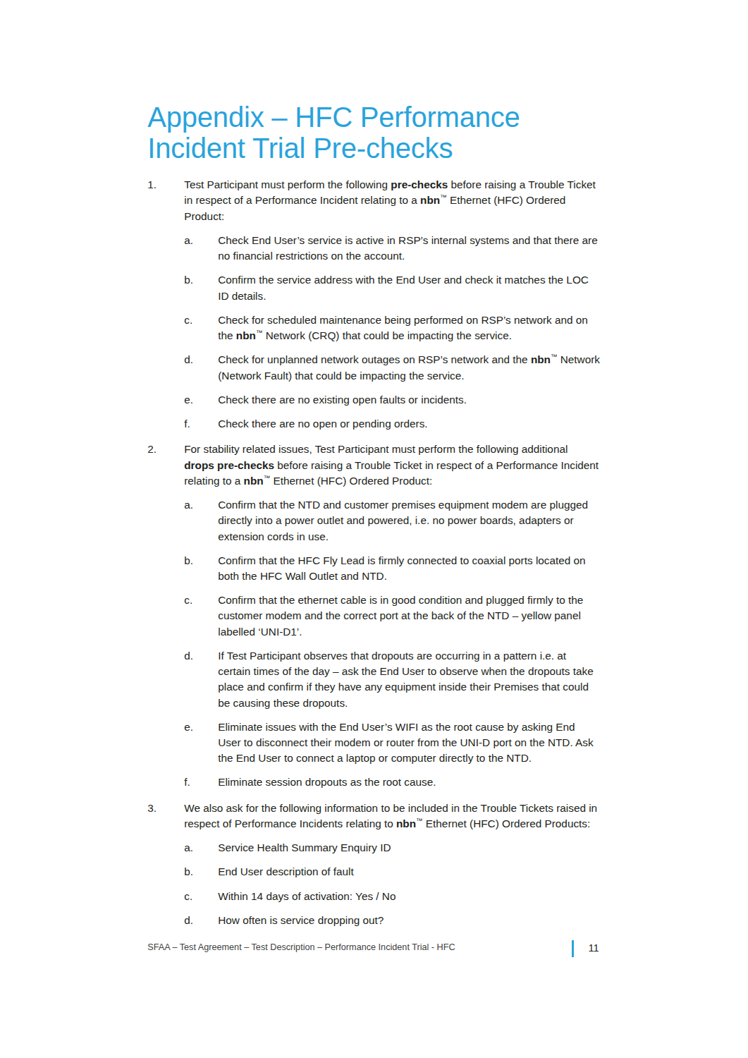Appendix – HFC Performance Incident Trial Pre-checks
Test Participant must perform the following pre-checks before raising a Trouble Ticket in respect of a Performance Incident relating to a nbn™ Ethernet (HFC) Ordered Product:
Check End User’s service is active in RSP’s internal systems and that there are no financial restrictions on the account.
Confirm the service address with the End User and check it matches the LOC ID details.
Check for scheduled maintenance being performed on RSP’s network and on the nbn™ Network (CRQ) that could be impacting the service.
Check for unplanned network outages on RSP’s network and the nbn™ Network (Network Fault) that could be impacting the service.
Check there are no existing open faults or incidents.
Check there are no open or pending orders.
For stability related issues, Test Participant must perform the following additional drops pre-checks before raising a Trouble Ticket in respect of a Performance Incident relating to a nbn™ Ethernet (HFC) Ordered Product:
Confirm that the NTD and customer premises equipment modem are plugged directly into a power outlet and powered, i.e. no power boards, adapters or extension cords in use.
Confirm that the HFC Fly Lead is firmly connected to coaxial ports located on both the HFC Wall Outlet and NTD.
Confirm that the ethernet cable is in good condition and plugged firmly to the customer modem and the correct port at the back of the NTD – yellow panel labelled ‘UNI-D1’.
If Test Participant observes that dropouts are occurring in a pattern i.e. at certain times of the day – ask the End User to observe when the dropouts take place and confirm if they have any equipment inside their Premises that could be causing these dropouts.
Eliminate issues with the End User’s WIFI as the root cause by asking End User to disconnect their modem or router from the UNI-D port on the NTD. Ask the End User to connect a laptop or computer directly to the NTD.
Eliminate session dropouts as the root cause.
We also ask for the following information to be included in the Trouble Tickets raised in respect of Performance Incidents relating to nbn™ Ethernet (HFC) Ordered Products:
Service Health Summary Enquiry ID
End User description of fault
Within 14 days of activation: Yes / No
How often is service dropping out?
SFAA – Test Agreement – Test Description – Performance Incident Trial - HFC 11